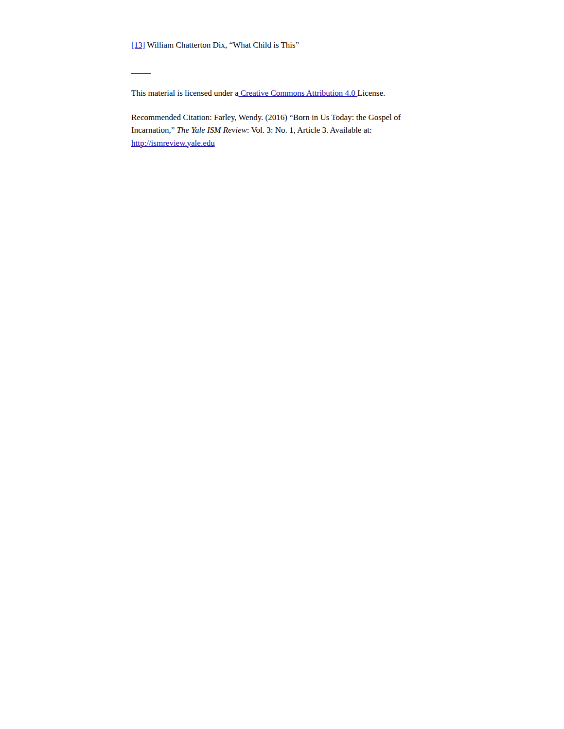[13] William Chatterton Dix, “What Child is This”
This material is licensed under a Creative Commons Attribution 4.0 License.
Recommended Citation: Farley, Wendy. (2016) “Born in Us Today: the Gospel of Incarnation,” The Yale ISM Review: Vol. 3: No. 1, Article 3. Available at: http://ismreview.yale.edu